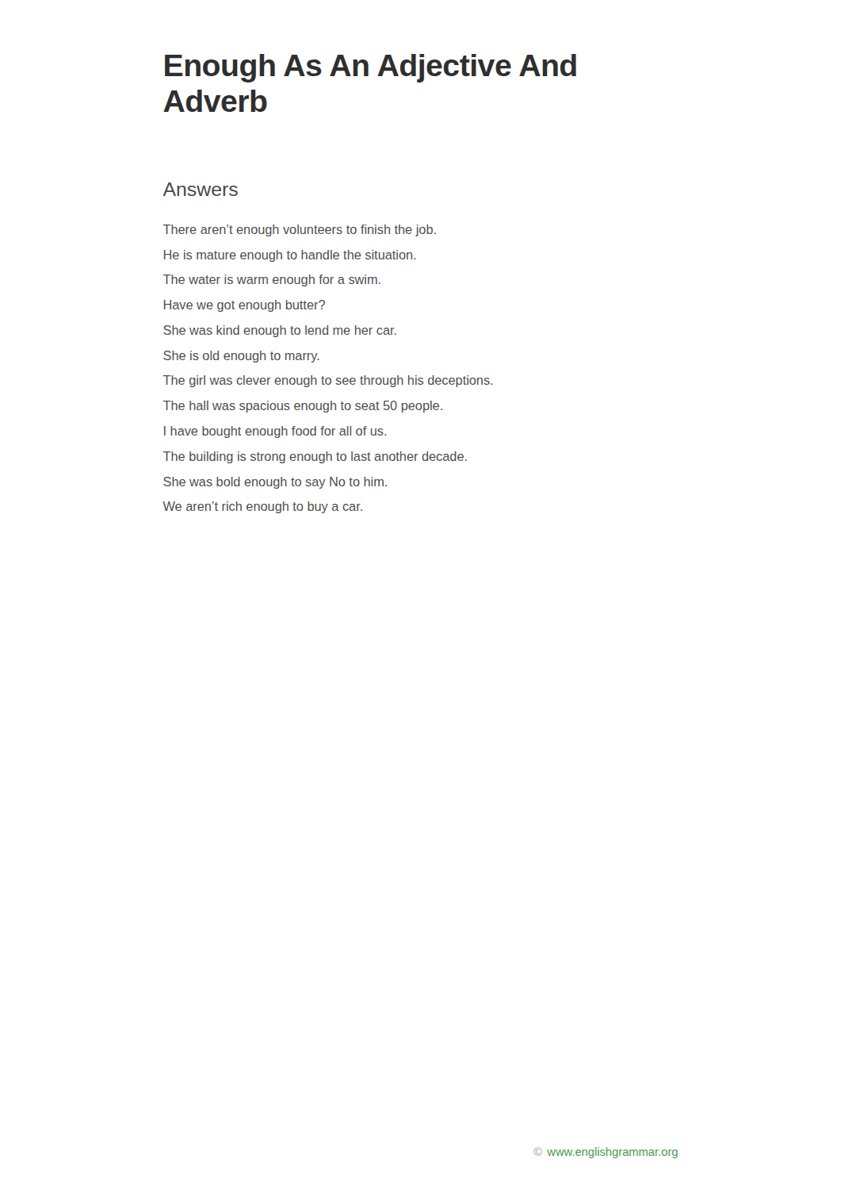Enough As An Adjective And Adverb
Answers
There aren’t enough volunteers to finish the job.
He is mature enough to handle the situation.
The water is warm enough for a swim.
Have we got enough butter?
She was kind enough to lend me her car.
She is old enough to marry.
The girl was clever enough to see through his deceptions.
The hall was spacious enough to seat 50 people.
I have bought enough food for all of us.
The building is strong enough to last another decade.
She was bold enough to say No to him.
We aren’t rich enough to buy a car.
© www.englishgrammar.org